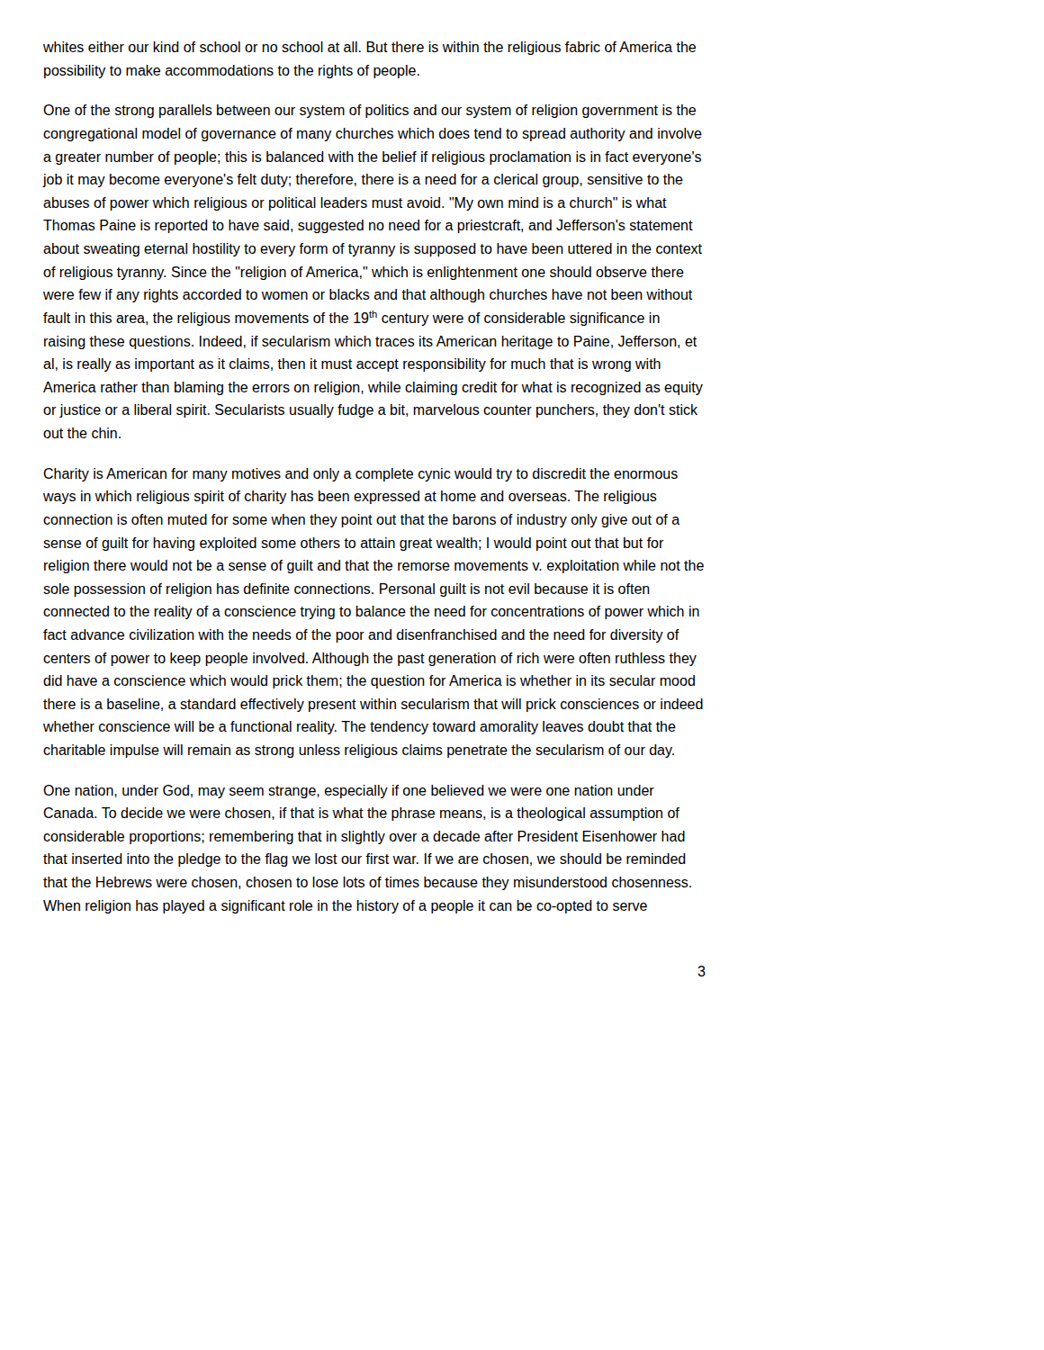whites either our kind of school or no school at all. But there is within the religious fabric of America the possibility to make accommodations to the rights of people.
One of the strong parallels between our system of politics and our system of religion government is the congregational model of governance of many churches which does tend to spread authority and involve a greater number of people; this is balanced with the belief if religious proclamation is in fact everyone's job it may become everyone's felt duty; therefore, there is a need for a clerical group, sensitive to the abuses of power which religious or political leaders must avoid. "My own mind is a church" is what Thomas Paine is reported to have said, suggested no need for a priestcraft, and Jefferson's statement about sweating eternal hostility to every form of tyranny is supposed to have been uttered in the context of religious tyranny. Since the "religion of America," which is enlightenment one should observe there were few if any rights accorded to women or blacks and that although churches have not been without fault in this area, the religious movements of the 19th century were of considerable significance in raising these questions. Indeed, if secularism which traces its American heritage to Paine, Jefferson, et al, is really as important as it claims, then it must accept responsibility for much that is wrong with America rather than blaming the errors on religion, while claiming credit for what is recognized as equity or justice or a liberal spirit. Secularists usually fudge a bit, marvelous counter punchers, they don't stick out the chin.
Charity is American for many motives and only a complete cynic would try to discredit the enormous ways in which religious spirit of charity has been expressed at home and overseas. The religious connection is often muted for some when they point out that the barons of industry only give out of a sense of guilt for having exploited some others to attain great wealth; I would point out that but for religion there would not be a sense of guilt and that the remorse movements v. exploitation while not the sole possession of religion has definite connections. Personal guilt is not evil because it is often connected to the reality of a conscience trying to balance the need for concentrations of power which in fact advance civilization with the needs of the poor and disenfranchised and the need for diversity of centers of power to keep people involved. Although the past generation of rich were often ruthless they did have a conscience which would prick them; the question for America is whether in its secular mood there is a baseline, a standard effectively present within secularism that will prick consciences or indeed whether conscience will be a functional reality. The tendency toward amorality leaves doubt that the charitable impulse will remain as strong unless religious claims penetrate the secularism of our day.
One nation, under God, may seem strange, especially if one believed we were one nation under Canada. To decide we were chosen, if that is what the phrase means, is a theological assumption of considerable proportions; remembering that in slightly over a decade after President Eisenhower had that inserted into the pledge to the flag we lost our first war. If we are chosen, we should be reminded that the Hebrews were chosen, chosen to lose lots of times because they misunderstood chosenness. When religion has played a significant role in the history of a people it can be co-opted to serve
3